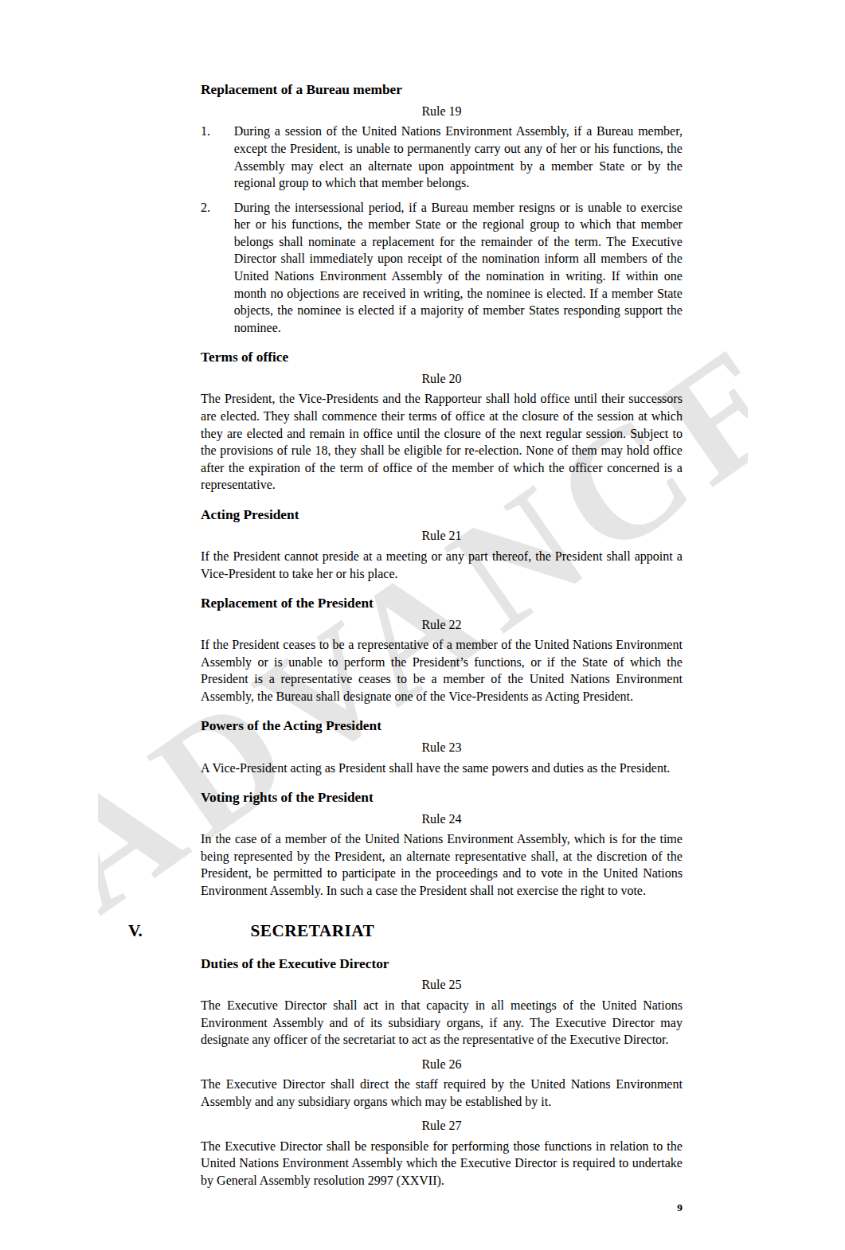ADVANCE
Replacement of a Bureau member
Rule 19
1.
During a session of the United Nations Environment Assembly, if a Bureau member, except the President, is unable to permanently carry out any of her or his functions, the Assembly may elect an alternate upon appointment by a member State or by the regional group to which that member belongs.
2.
During the intersessional period, if a Bureau member resigns or is unable to exercise her or his functions, the member State or the regional group to which that member belongs shall nominate a replacement for the remainder of the term. The Executive Director shall immediately upon receipt of the nomination inform all members of the United Nations Environment Assembly of the nomination in writing. If within one month no objections are received in writing, the nominee is elected. If a member State objects, the nominee is elected if a majority of member States responding support the nominee.
Terms of office
Rule 20
The President, the Vice-Presidents and the Rapporteur shall hold office until their successors are elected. They shall commence their terms of office at the closure of the session at which they are elected and remain in office until the closure of the next regular session. Subject to the provisions of rule 18, they shall be eligible for re-election. None of them may hold office after the expiration of the term of office of the member of which the officer concerned is a representative.
Acting President
Rule 21
If the President cannot preside at a meeting or any part thereof, the President shall appoint a Vice-President to take her or his place.
Replacement of the President
Rule 22
If the President ceases to be a representative of a member of the United Nations Environment Assembly or is unable to perform the President’s functions, or if the State of which the President is a representative ceases to be a member of the United Nations Environment Assembly, the Bureau shall designate one of the Vice-Presidents as Acting President.
Powers of the Acting President
Rule 23
A Vice-President acting as President shall have the same powers and duties as the President.
Voting rights of the President
Rule 24
In the case of a member of the United Nations Environment Assembly, which is for the time being represented by the President, an alternate representative shall, at the discretion of the President, be permitted to participate in the proceedings and to vote in the United Nations Environment Assembly. In such a case the President shall not exercise the right to vote.
V.
SECRETARIAT
Duties of the Executive Director
Rule 25
The Executive Director shall act in that capacity in all meetings of the United Nations Environment Assembly and of its subsidiary organs, if any. The Executive Director may designate any officer of the secretariat to act as the representative of the Executive Director.
Rule 26
The Executive Director shall direct the staff required by the United Nations Environment Assembly and any subsidiary organs which may be established by it.
Rule 27
The Executive Director shall be responsible for performing those functions in relation to the United Nations Environment Assembly which the Executive Director is required to undertake by General Assembly resolution 2997 (XXVII).
9